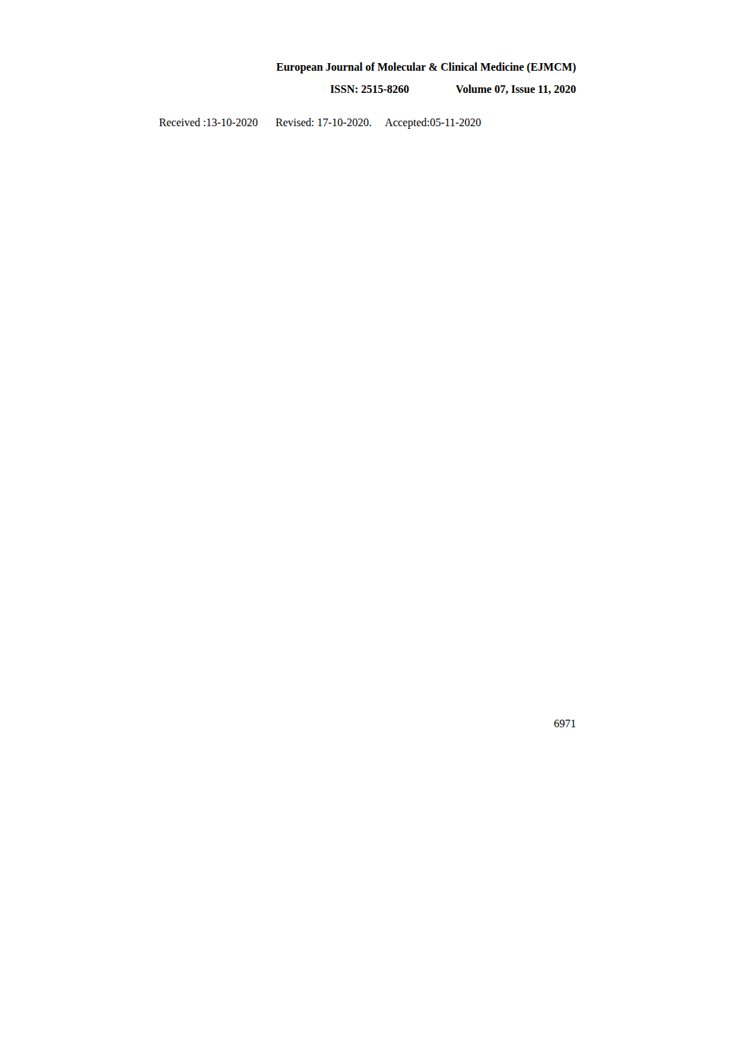European Journal of Molecular & Clinical Medicine (EJMCM)
ISSN: 2515-8260 Volume 07, Issue 11, 2020
Received :13-10-2020 Revised: 17-10-2020. Accepted:05-11-2020
6971